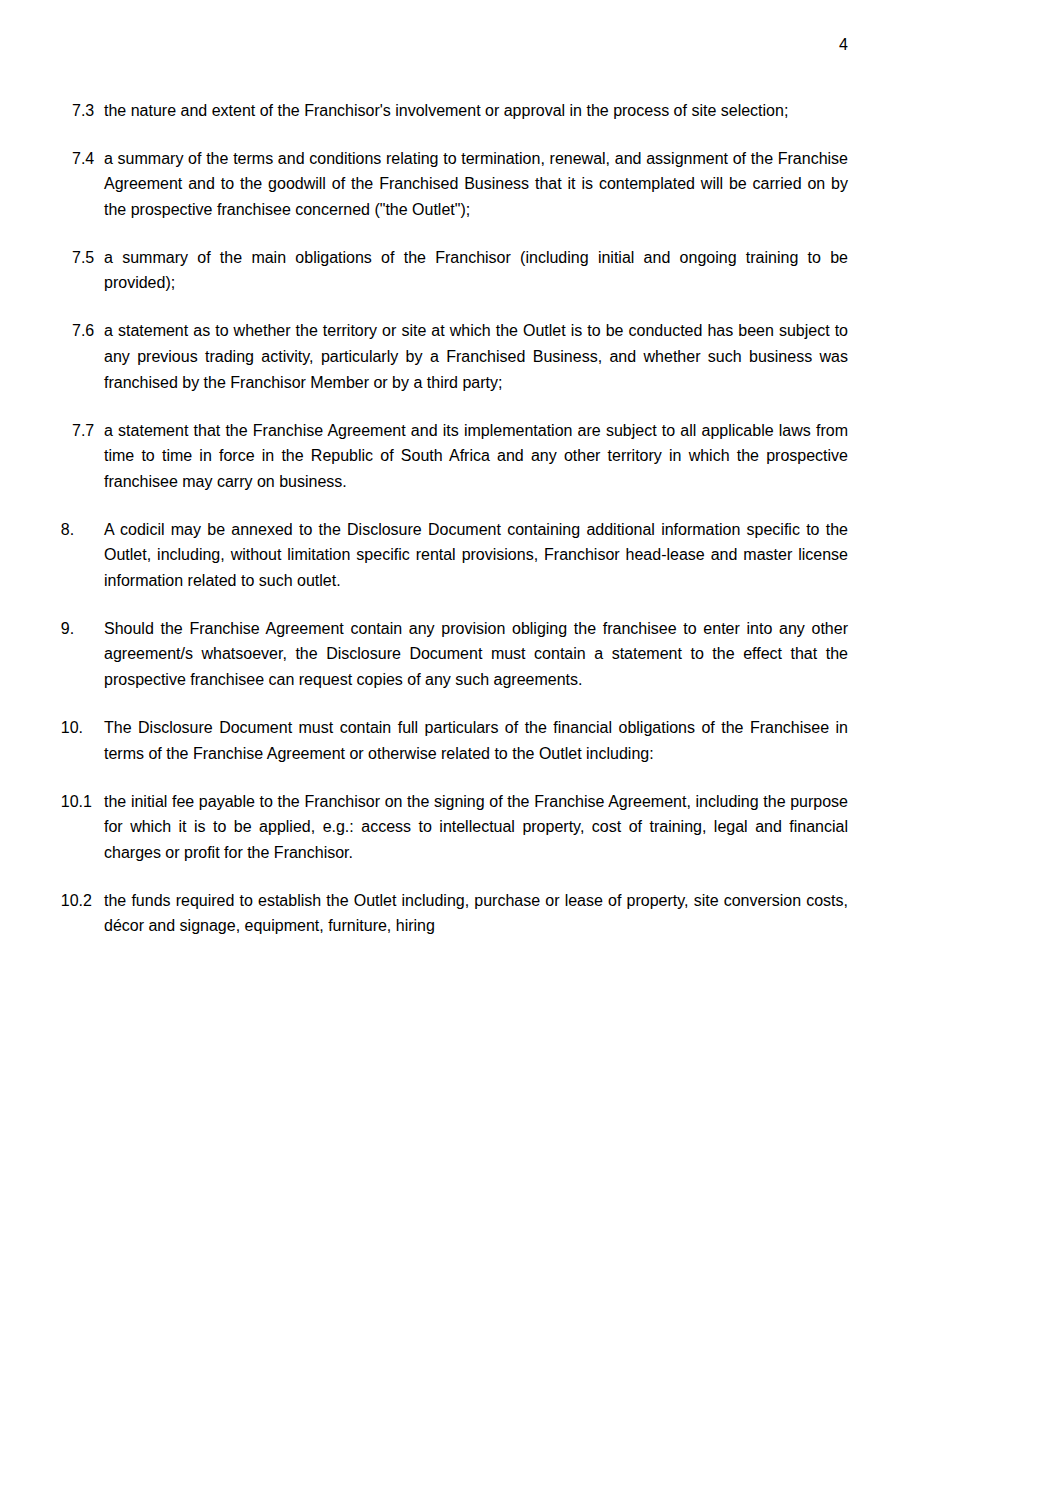4
7.3 the nature and extent of the Franchisor's involvement or approval in the process of site selection;
7.4 a summary of the terms and conditions relating to termination, renewal, and assignment of the Franchise Agreement and to the goodwill of the Franchised Business that it is contemplated will be carried on by the prospective franchisee concerned ("the Outlet");
7.5 a summary of the main obligations of the Franchisor (including initial and ongoing training to be provided);
7.6 a statement as to whether the territory or site at which the Outlet is to be conducted has been subject to any previous trading activity, particularly by a Franchised Business, and whether such business was franchised by the Franchisor Member or by a third party;
7.7 a statement that the Franchise Agreement and its implementation are subject to all applicable laws from time to time in force in the Republic of South Africa and any other territory in which the prospective franchisee may carry on business.
8. A codicil may be annexed to the Disclosure Document containing additional information specific to the Outlet, including, without limitation specific rental provisions, Franchisor head-lease and master license information related to such outlet.
9. Should the Franchise Agreement contain any provision obliging the franchisee to enter into any other agreement/s whatsoever, the Disclosure Document must contain a statement to the effect that the prospective franchisee can request copies of any such agreements.
10. The Disclosure Document must contain full particulars of the financial obligations of the Franchisee in terms of the Franchise Agreement or otherwise related to the Outlet including:
10.1 the initial fee payable to the Franchisor on the signing of the Franchise Agreement, including the purpose for which it is to be applied, e.g.: access to intellectual property, cost of training, legal and financial charges or profit for the Franchisor.
10.2 the funds required to establish the Outlet including, purchase or lease of property, site conversion costs, décor and signage, equipment, furniture, hiring